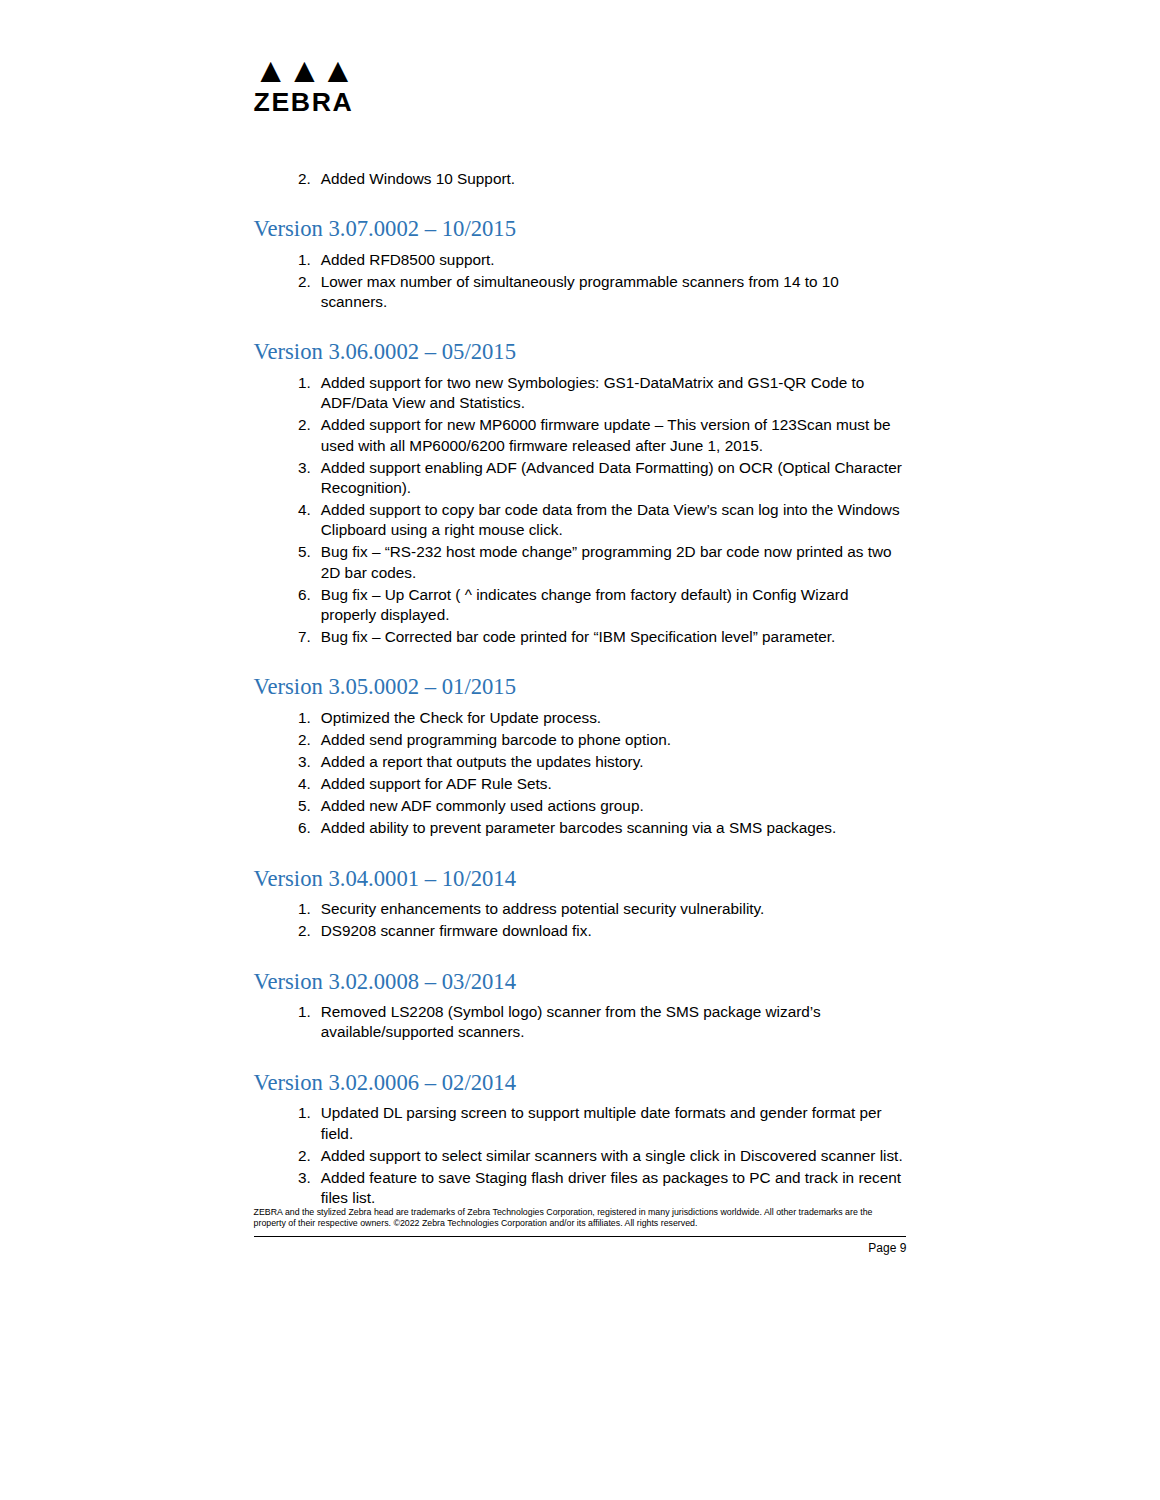▲▲▲ ZEBRA
Added Windows 10 Support.
Version 3.07.0002 – 10/2015
Added RFD8500 support.
Lower max number of simultaneously programmable scanners from 14 to 10 scanners.
Version 3.06.0002 – 05/2015
Added support for two new Symbologies: GS1-DataMatrix and GS1-QR Code to ADF/Data View and Statistics.
Added support for new MP6000 firmware update – This version of 123Scan must be used with all MP6000/6200 firmware released after June 1, 2015.
Added support enabling ADF (Advanced Data Formatting) on OCR (Optical Character Recognition).
Added support to copy bar code data from the Data View’s scan log into the Windows Clipboard using a right mouse click.
Bug fix – “RS-232 host mode change” programming 2D bar code now printed as two 2D bar codes.
Bug fix – Up Carrot ( ^ indicates change from factory default) in Config Wizard properly displayed.
Bug fix – Corrected bar code printed for “IBM Specification level” parameter.
Version 3.05.0002 – 01/2015
Optimized the Check for Update process.
Added send programming barcode to phone option.
Added a report that outputs the updates history.
Added support for ADF Rule Sets.
Added new ADF commonly used actions group.
Added ability to prevent parameter barcodes scanning via a SMS packages.
Version 3.04.0001 – 10/2014
Security enhancements to address potential security vulnerability.
DS9208 scanner firmware download fix.
Version 3.02.0008 – 03/2014
Removed LS2208 (Symbol logo) scanner from the SMS package wizard’s available/supported scanners.
Version 3.02.0006 – 02/2014
Updated DL parsing screen to support multiple date formats and gender format per field.
Added support to select similar scanners with a single click in Discovered scanner list.
Added feature to save Staging flash driver files as packages to PC and track in recent files list.
ZEBRA and the stylized Zebra head are trademarks of Zebra Technologies Corporation, registered in many jurisdictions worldwide. All other trademarks are the property of their respective owners. ©2022 Zebra Technologies Corporation and/or its affiliates. All rights reserved.
Page 9